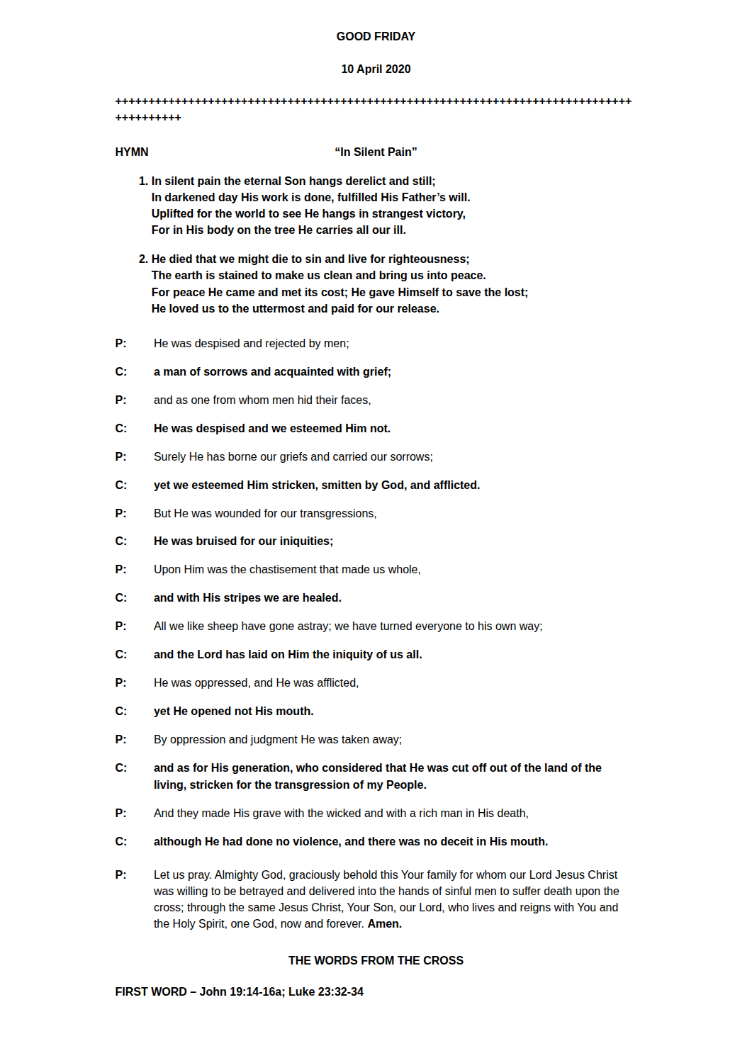GOOD FRIDAY
10 April 2020
++++++++++++++++++++++++++++++++++++++++++++++++++++++++++++++++++++++++++++++++++++++++
HYMN “In Silent Pain”
In silent pain the eternal Son hangs derelict and still;
In darkened day His work is done, fulfilled His Father’s will.
Uplifted for the world to see He hangs in strangest victory,
For in His body on the tree He carries all our ill.
He died that we might die to sin and live for righteousness;
The earth is stained to make us clean and bring us into peace.
For peace He came and met its cost; He gave Himself to save the lost;
He loved us to the uttermost and paid for our release.
P: He was despised and rejected by men;
C: a man of sorrows and acquainted with grief;
P: and as one from whom men hid their faces,
C: He was despised and we esteemed Him not.
P: Surely He has borne our griefs and carried our sorrows;
C: yet we esteemed Him stricken, smitten by God, and afflicted.
P: But He was wounded for our transgressions,
C: He was bruised for our iniquities;
P: Upon Him was the chastisement that made us whole,
C: and with His stripes we are healed.
P: All we like sheep have gone astray; we have turned everyone to his own way;
C: and the Lord has laid on Him the iniquity of us all.
P: He was oppressed, and He was afflicted,
C: yet He opened not His mouth.
P: By oppression and judgment He was taken away;
C: and as for His generation, who considered that He was cut off out of the land of the living, stricken for the transgression of my People.
P: And they made His grave with the wicked and with a rich man in His death,
C: although He had done no violence, and there was no deceit in His mouth.
P: Let us pray. Almighty God, graciously behold this Your family for whom our Lord Jesus Christ was willing to be betrayed and delivered into the hands of sinful men to suffer death upon the cross; through the same Jesus Christ, Your Son, our Lord, who lives and reigns with You and the Holy Spirit, one God, now and forever. Amen.
THE WORDS FROM THE CROSS
FIRST WORD – John 19:14-16a; Luke 23:32-34